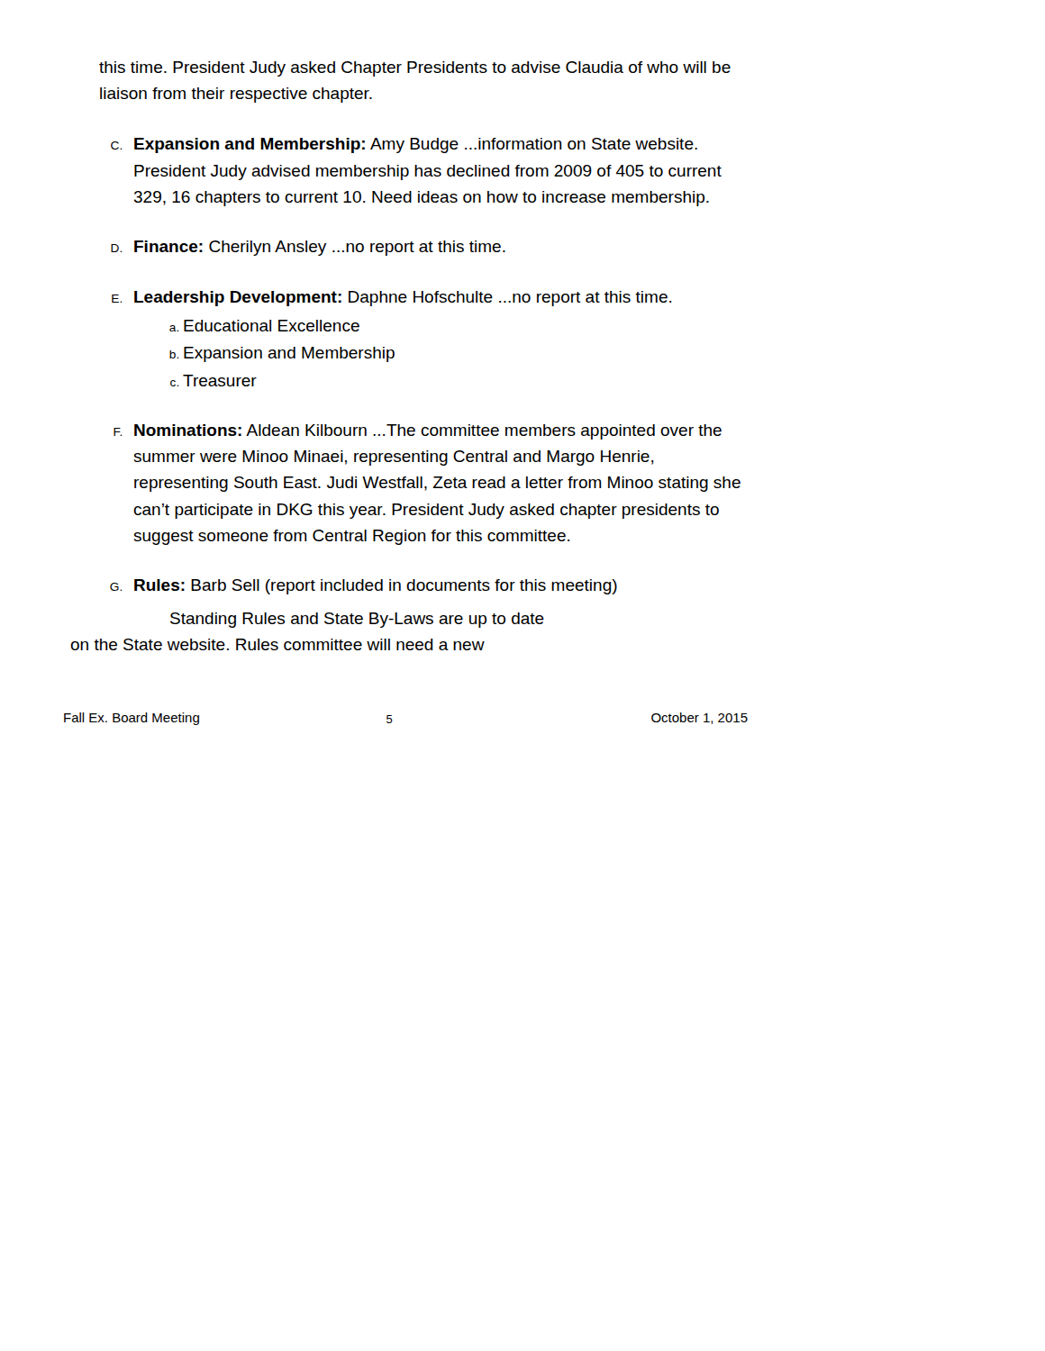this time. President Judy asked Chapter Presidents to advise Claudia of who will be liaison from their respective chapter.
Expansion and Membership: Amy Budge ...information on State website. President Judy advised membership has declined from 2009 of 405 to current 329, 16 chapters to current 10. Need ideas on how to increase membership.
Finance: Cherilyn Ansley ...no report at this time.
Leadership Development: Daphne Hofschulte ...no report at this time.
Educational Excellence
Expansion and Membership
Treasurer
Nominations: Aldean Kilbourn ...The committee members appointed over the summer were Minoo Minaei, representing Central and Margo Henrie, representing South East. Judi Westfall, Zeta read a letter from Minoo stating she can’t participate in DKG this year. President Judy asked chapter presidents to suggest someone from Central Region for this committee.
Rules: Barb Sell (report included in documents for this meeting)
Standing Rules and State By-Laws are up to date on the State website. Rules committee will need a new
Fall Ex. Board Meeting 5 October 1, 2015